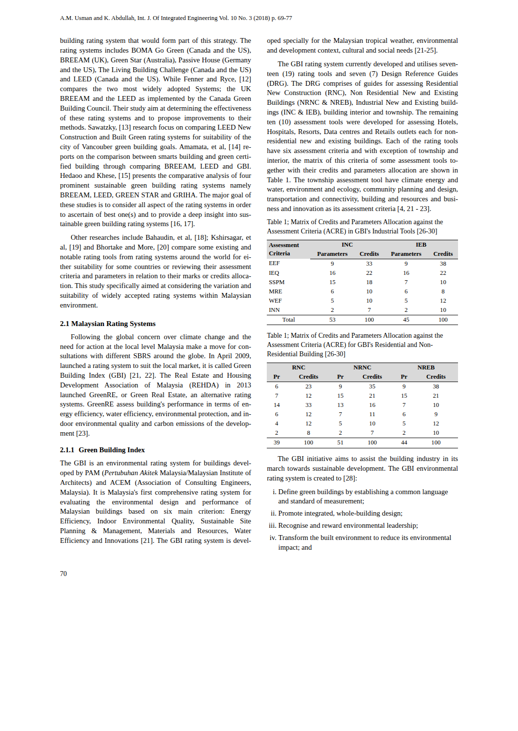A.M. Usman and K. Abdullah, Int. J. Of Integrated Engineering Vol. 10 No. 3 (2018) p. 69-77
building rating system that would form part of this strategy. The rating systems includes BOMA Go Green (Canada and the US), BREEAM (UK), Green Star (Australia), Passive House (Germany and the US), The Living Building Challenge (Canada and the US) and LEED (Canada and the US). While Fenner and Ryce, [12] compares the two most widely adopted Systems; the UK BREEAM and the LEED as implemented by the Canada Green Building Council. Their study aim at determining the effectiveness of these rating systems and to propose improvements to their methods. Sawatzky, [13] research focus on comparing LEED New Construction and Built Green rating systems for suitability of the city of Vancouber green building goals. Amamata, et al, [14] reports on the comparison between smarts building and green certified building through comparing BREEAM, LEED and GBI. Hedaoo and Khese, [15] presents the comparative analysis of four prominent sustainable green building rating systems namely BREEAM, LEED, GREEN STAR and GRIHA. The major goal of these studies is to consider all aspect of the rating systems in order to ascertain of best one(s) and to provide a deep insight into sustainable green building rating systems [16, 17].
Other researches include Bahaudin, et al, [18]; Kshirsagar, et al, [19] and Bhortake and More, [20] compare some existing and notable rating tools from rating systems around the world for either suitability for some countries or reviewing their assessment criteria and parameters in relation to their marks or credits allocation. This study specifically aimed at considering the variation and suitability of widely accepted rating systems within Malaysian environment.
2.1 Malaysian Rating Systems
Following the global concern over climate change and the need for action at the local level Malaysia make a move for consultations with different SBRS around the globe. In April 2009, launched a rating system to suit the local market, it is called Green Building Index (GBI) [21, 22]. The Real Estate and Housing Development Association of Malaysia (REHDA) in 2013 launched GreenRE, or Green Real Estate, an alternative rating systems. GreenRE assess building's performance in terms of energy efficiency, water efficiency, environmental protection, and indoor environmental quality and carbon emissions of the development [23].
2.1.1 Green Building Index
The GBI is an environmental rating system for buildings developed by PAM (Pertubuhan Akitek Malaysia/Malaysian Institute of Architects) and ACEM (Association of Consulting Engineers, Malaysia). It is Malaysia's first comprehensive rating system for evaluating the environmental design and performance of Malaysian buildings based on six main criterion: Energy Efficiency, Indoor Environmental Quality, Sustainable Site Planning & Management, Materials and Resources, Water Efficiency and Innovations [21]. The GBI rating system is developed specially for the Malaysian tropical weather, environmental and development context, cultural and social needs [21-25].
The GBI rating system currently developed and utilises seventeen (19) rating tools and seven (7) Design Reference Guides (DRG). The DRG comprises of guides for assessing Residential New Construction (RNC), Non Residential New and Existing Buildings (NRNC & NREB), Industrial New and Existing buildings (INC & IEB), building interior and township. The remaining ten (10) assessment tools were developed for assessing Hotels, Hospitals, Resorts, Data centres and Retails outlets each for non-residential new and existing buildings. Each of the rating tools have six assessment criteria and with exception of township and interior, the matrix of this criteria of some assessment tools together with their credits and parameters allocation are shown in Table 1. The township assessment tool have climate energy and water, environment and ecology, community planning and design, transportation and connectivity, building and resources and business and innovation as its assessment criteria [4, 21 - 23].
Table 1; Matrix of Credits and Parameters Allocation against the Assessment Criteria (ACRE) in GBI's Industrial Tools [26-30]
| Assessment Criteria | INC | IEB |
| --- | --- | --- |
| Parameters | Credits | Parameters | Credits |
| EEF | 9 | 33 | 9 | 38 |
| IEQ | 16 | 22 | 16 | 22 |
| SSPM | 15 | 18 | 7 | 10 |
| MRE | 6 | 10 | 6 | 8 |
| WEF | 5 | 10 | 5 | 12 |
| INN | 2 | 7 | 2 | 10 |
| Total | 53 | 100 | 45 | 100 |
Table 1; Matrix of Credits and Parameters Allocation against the Assessment Criteria (ACRE) for GBI's Residential and Non-Residential Building [26-30]
| RNC | NRNC | NREB |
| --- | --- | --- |
| Pr | Credits | Pr | Credits | Pr | Credits |
| 6 | 23 | 9 | 35 | 9 | 38 |
| 7 | 12 | 15 | 21 | 15 | 21 |
| 14 | 33 | 13 | 16 | 7 | 10 |
| 6 | 12 | 7 | 11 | 6 | 9 |
| 4 | 12 | 5 | 10 | 5 | 12 |
| 2 | 8 | 2 | 7 | 2 | 10 |
| 39 | 100 | 51 | 100 | 44 | 100 |
The GBI initiative aims to assist the building industry in its march towards sustainable development. The GBI environmental rating system is created to [28]:
Define green buildings by establishing a common language and standard of measurement;
Promote integrated, whole-building design;
Recognise and reward environmental leadership;
Transform the built environment to reduce its environmental impact; and
70